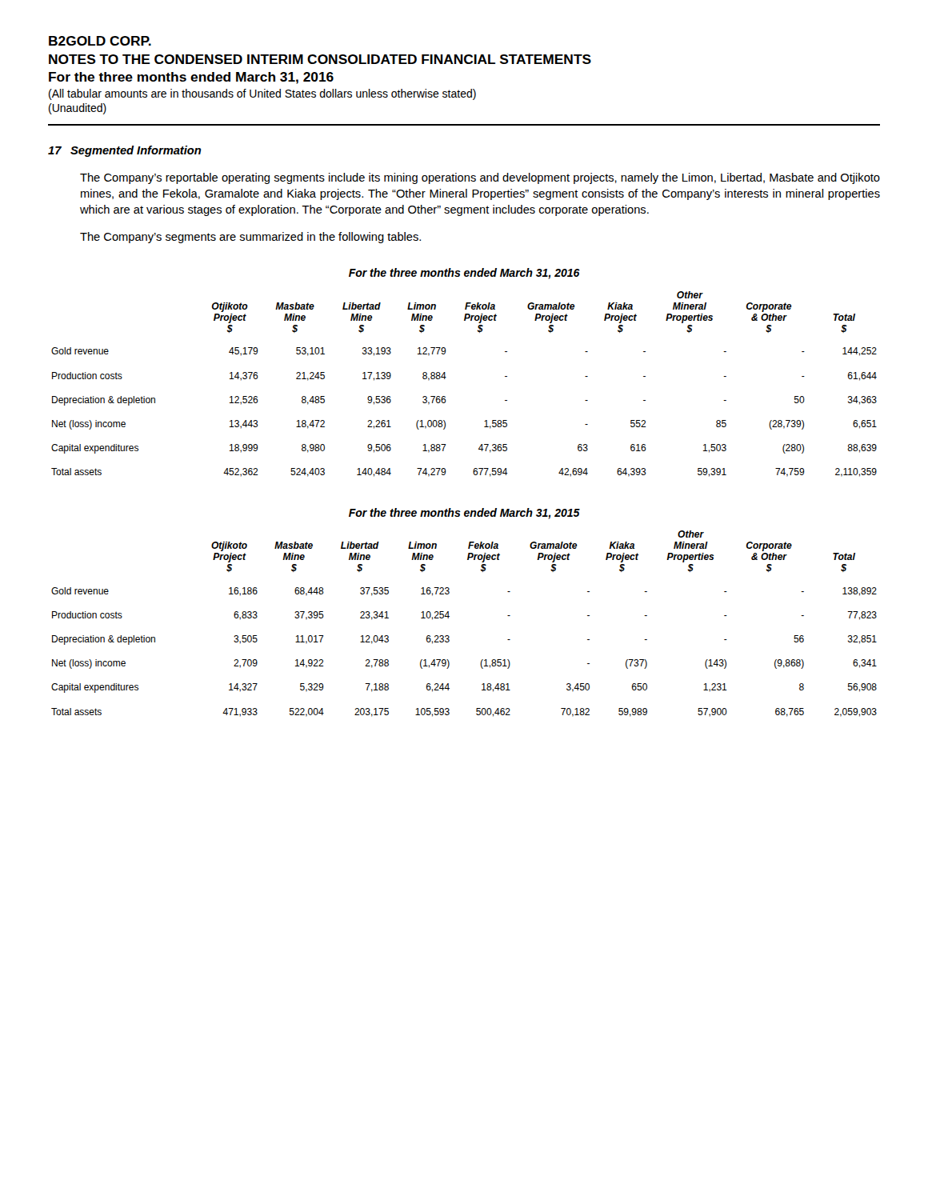B2GOLD CORP.
NOTES TO THE CONDENSED INTERIM CONSOLIDATED FINANCIAL STATEMENTS
For the three months ended March 31, 2016
(All tabular amounts are in thousands of United States dollars unless otherwise stated)
(Unaudited)
17 Segmented Information
The Company’s reportable operating segments include its mining operations and development projects, namely the Limon, Libertad, Masbate and Otjikoto mines, and the Fekola, Gramalote and Kiaka projects. The “Other Mineral Properties” segment consists of the Company’s interests in mineral properties which are at various stages of exploration. The “Corporate and Other” segment includes corporate operations.
The Company’s segments are summarized in the following tables.
For the three months ended March 31, 2016
| | Otjikoto Project $ | Masbate Mine $ | Libertad Mine $ | Limon Mine $ | Fekola Project $ | Gramalote Project $ | Kiaka Project $ | Other Mineral Properties $ | Corporate & Other $ | Total $ |
| --- | --- | --- | --- | --- | --- | --- | --- | --- | --- | --- |
| Gold revenue | 45,179 | 53,101 | 33,193 | 12,779 | - | - | - | - | - | 144,252 |
| Production costs | 14,376 | 21,245 | 17,139 | 8,884 | - | - | - | - | - | 61,644 |
| Depreciation & depletion | 12,526 | 8,485 | 9,536 | 3,766 | - | - | - | - | 50 | 34,363 |
| Net (loss) income | 13,443 | 18,472 | 2,261 | (1,008) | 1,585 | - | 552 | 85 | (28,739) | 6,651 |
| Capital expenditures | 18,999 | 8,980 | 9,506 | 1,887 | 47,365 | 63 | 616 | 1,503 | (280) | 88,639 |
| Total assets | 452,362 | 524,403 | 140,484 | 74,279 | 677,594 | 42,694 | 64,393 | 59,391 | 74,759 | 2,110,359 |
For the three months ended March 31, 2015
| | Otjikoto Project $ | Masbate Mine $ | Libertad Mine $ | Limon Mine $ | Fekola Project $ | Gramalote Project $ | Kiaka Project $ | Other Mineral Properties $ | Corporate & Other $ | Total $ |
| --- | --- | --- | --- | --- | --- | --- | --- | --- | --- | --- |
| Gold revenue | 16,186 | 68,448 | 37,535 | 16,723 | - | - | - | - | - | 138,892 |
| Production costs | 6,833 | 37,395 | 23,341 | 10,254 | - | - | - | - | - | 77,823 |
| Depreciation & depletion | 3,505 | 11,017 | 12,043 | 6,233 | - | - | - | - | 56 | 32,851 |
| Net (loss) income | 2,709 | 14,922 | 2,788 | (1,479) | (1,851) | - | (737) | (143) | (9,868) | 6,341 |
| Capital expenditures | 14,327 | 5,329 | 7,188 | 6,244 | 18,481 | 3,450 | 650 | 1,231 | 8 | 56,908 |
| Total assets | 471,933 | 522,004 | 203,175 | 105,593 | 500,462 | 70,182 | 59,989 | 57,900 | 68,765 | 2,059,903 |